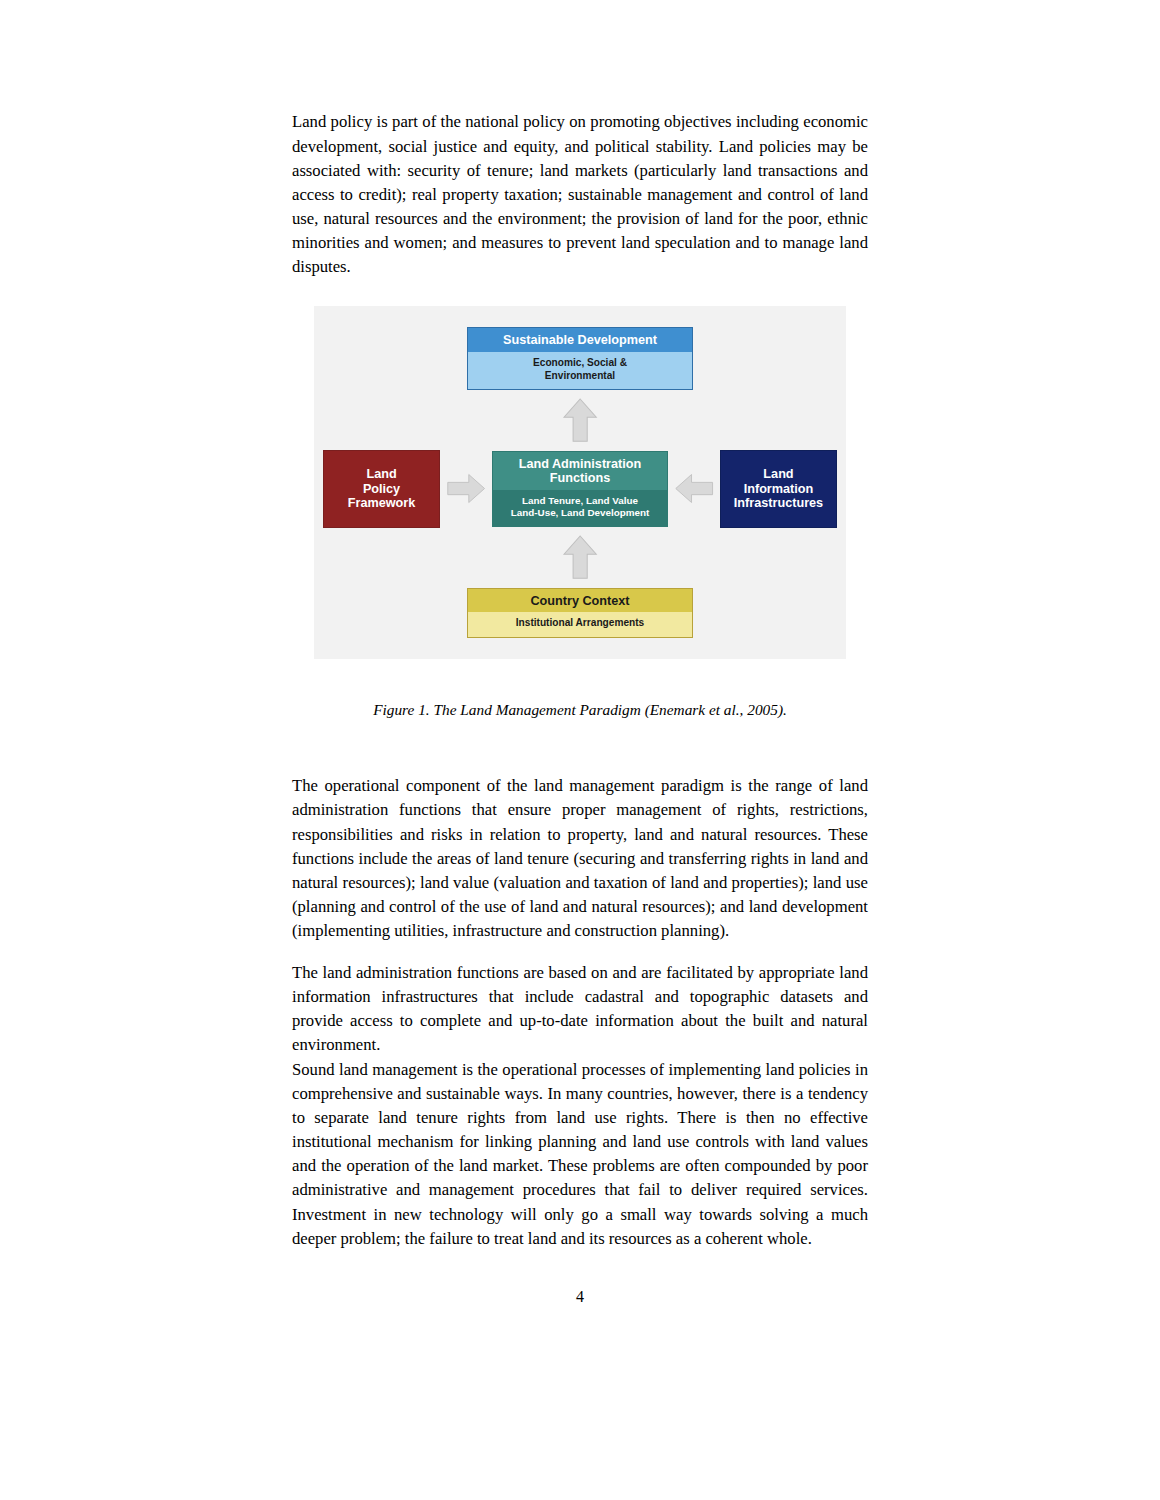Land policy is part of the national policy on promoting objectives including economic development, social justice and equity, and political stability. Land policies may be associated with: security of tenure; land markets (particularly land transactions and access to credit); real property taxation; sustainable management and control of land use, natural resources and the environment; the provision of land for the poor, ethnic minorities and women; and measures to prevent land speculation and to manage land disputes.
Sustainable Development
Economic, Social &
Environmental
Land
Policy
Framework
Land Administration
Functions
Land Tenure, Land Value
Land-Use, Land Development
Land
Information
Infrastructures
Country Context
Institutional Arrangements
Figure 1. The Land Management Paradigm (Enemark et al., 2005).
The operational component of the land management paradigm is the range of land administration functions that ensure proper management of rights, restrictions, responsibilities and risks in relation to property, land and natural resources. These functions include the areas of land tenure (securing and transferring rights in land and natural resources); land value (valuation and taxation of land and properties); land use (planning and control of the use of land and natural resources); and land development (implementing utilities, infrastructure and construction planning).
The land administration functions are based on and are facilitated by appropriate land information infrastructures that include cadastral and topographic datasets and provide access to complete and up-to-date information about the built and natural environment.
Sound land management is the operational processes of implementing land policies in comprehensive and sustainable ways. In many countries, however, there is a tendency to separate land tenure rights from land use rights. There is then no effective institutional mechanism for linking planning and land use controls with land values and the operation of the land market. These problems are often compounded by poor administrative and management procedures that fail to deliver required services. Investment in new technology will only go a small way towards solving a much deeper problem; the failure to treat land and its resources as a coherent whole.
4